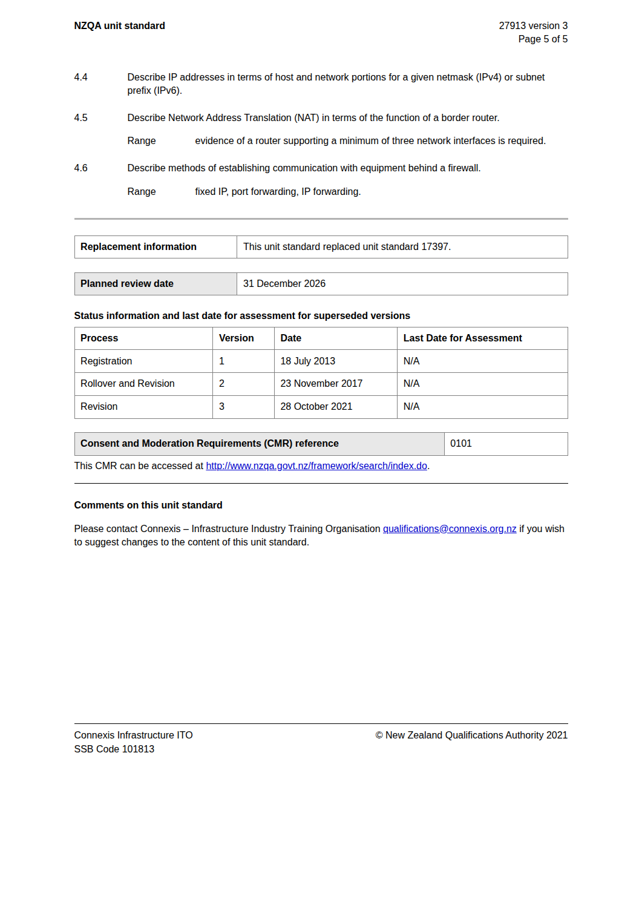NZQA unit standard
27913 version 3
Page 5 of 5
4.4
Describe IP addresses in terms of host and network portions for a given netmask (IPv4) or subnet prefix (IPv6).
4.5
Describe Network Address Translation (NAT) in terms of the function of a border router.
Range
evidence of a router supporting a minimum of three network interfaces is required.
4.6
Describe methods of establishing communication with equipment behind a firewall.
Range
fixed IP, port forwarding, IP forwarding.
| Replacement information | This unit standard replaced unit standard 17397. |
| Planned review date | 31 December 2026 |
Status information and last date for assessment for superseded versions
| Process | Version | Date | Last Date for Assessment |
| --- | --- | --- | --- |
| Registration | 1 | 18 July 2013 | N/A |
| Rollover and Revision | 2 | 23 November 2017 | N/A |
| Revision | 3 | 28 October 2021 | N/A |
| Consent and Moderation Requirements (CMR) reference | 0101 |
This CMR can be accessed at http://www.nzqa.govt.nz/framework/search/index.do.
Comments on this unit standard
Please contact Connexis – Infrastructure Industry Training Organisation qualifications@connexis.org.nz if you wish to suggest changes to the content of this unit standard.
Connexis Infrastructure ITO
SSB Code 101813
© New Zealand Qualifications Authority 2021